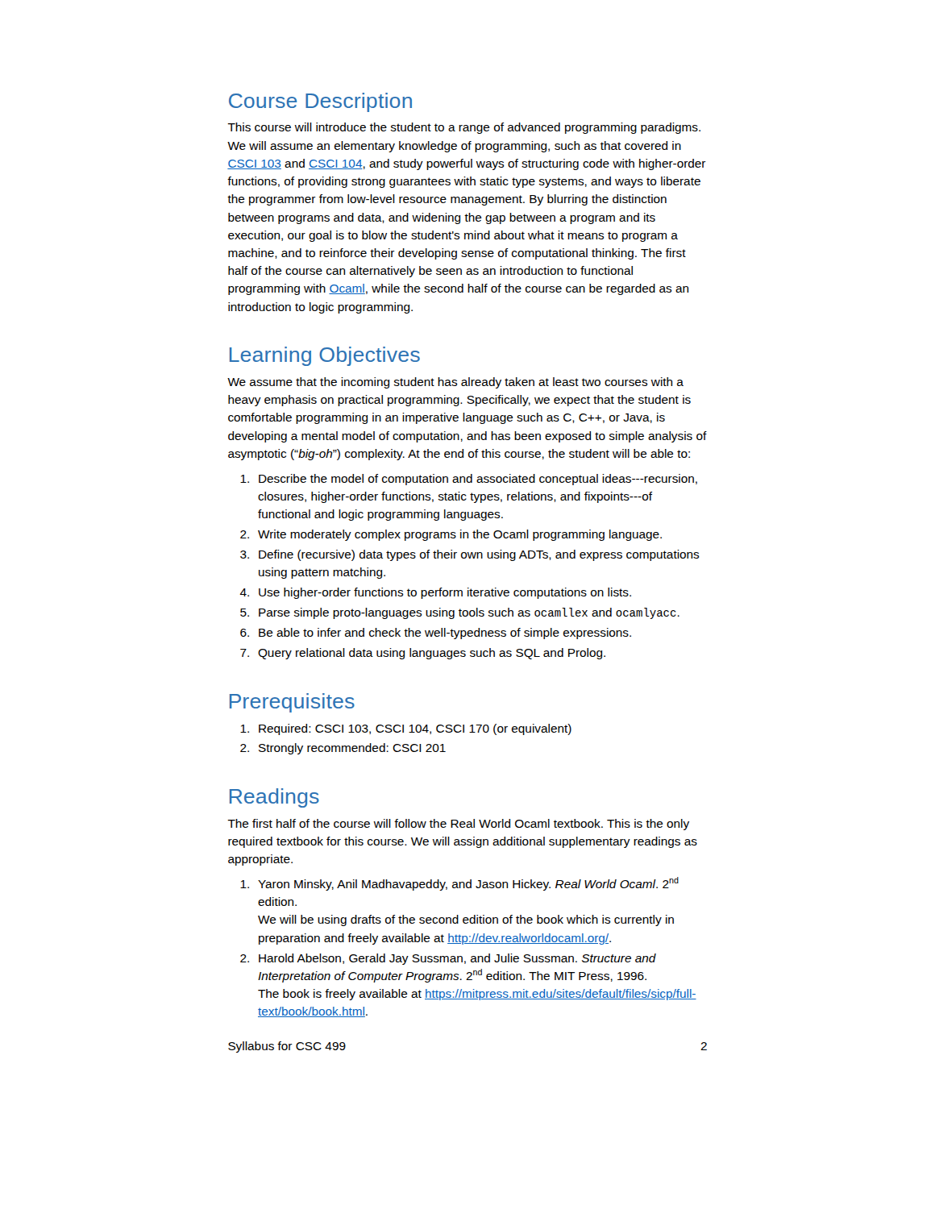Course Description
This course will introduce the student to a range of advanced programming paradigms. We will assume an elementary knowledge of programming, such as that covered in CSCI 103 and CSCI 104, and study powerful ways of structuring code with higher-order functions, of providing strong guarantees with static type systems, and ways to liberate the programmer from low-level resource management. By blurring the distinction between programs and data, and widening the gap between a program and its execution, our goal is to blow the student's mind about what it means to program a machine, and to reinforce their developing sense of computational thinking. The first half of the course can alternatively be seen as an introduction to functional programming with Ocaml, while the second half of the course can be regarded as an introduction to logic programming.
Learning Objectives
We assume that the incoming student has already taken at least two courses with a heavy emphasis on practical programming. Specifically, we expect that the student is comfortable programming in an imperative language such as C, C++, or Java, is developing a mental model of computation, and has been exposed to simple analysis of asymptotic (“big-oh”) complexity. At the end of this course, the student will be able to:
Describe the model of computation and associated conceptual ideas---recursion, closures, higher-order functions, static types, relations, and fixpoints---of functional and logic programming languages.
Write moderately complex programs in the Ocaml programming language.
Define (recursive) data types of their own using ADTs, and express computations using pattern matching.
Use higher-order functions to perform iterative computations on lists.
Parse simple proto-languages using tools such as ocamllex and ocamlyacc.
Be able to infer and check the well-typedness of simple expressions.
Query relational data using languages such as SQL and Prolog.
Prerequisites
Required: CSCI 103, CSCI 104, CSCI 170 (or equivalent)
Strongly recommended: CSCI 201
Readings
The first half of the course will follow the Real World Ocaml textbook. This is the only required textbook for this course. We will assign additional supplementary readings as appropriate.
Yaron Minsky, Anil Madhavapeddy, and Jason Hickey. Real World Ocaml. 2nd edition. We will be using drafts of the second edition of the book which is currently in preparation and freely available at http://dev.realworldocaml.org/.
Harold Abelson, Gerald Jay Sussman, and Julie Sussman. Structure and Interpretation of Computer Programs. 2nd edition. The MIT Press, 1996. The book is freely available at https://mitpress.mit.edu/sites/default/files/sicp/full-text/book/book.html.
Syllabus for CSC 499 2